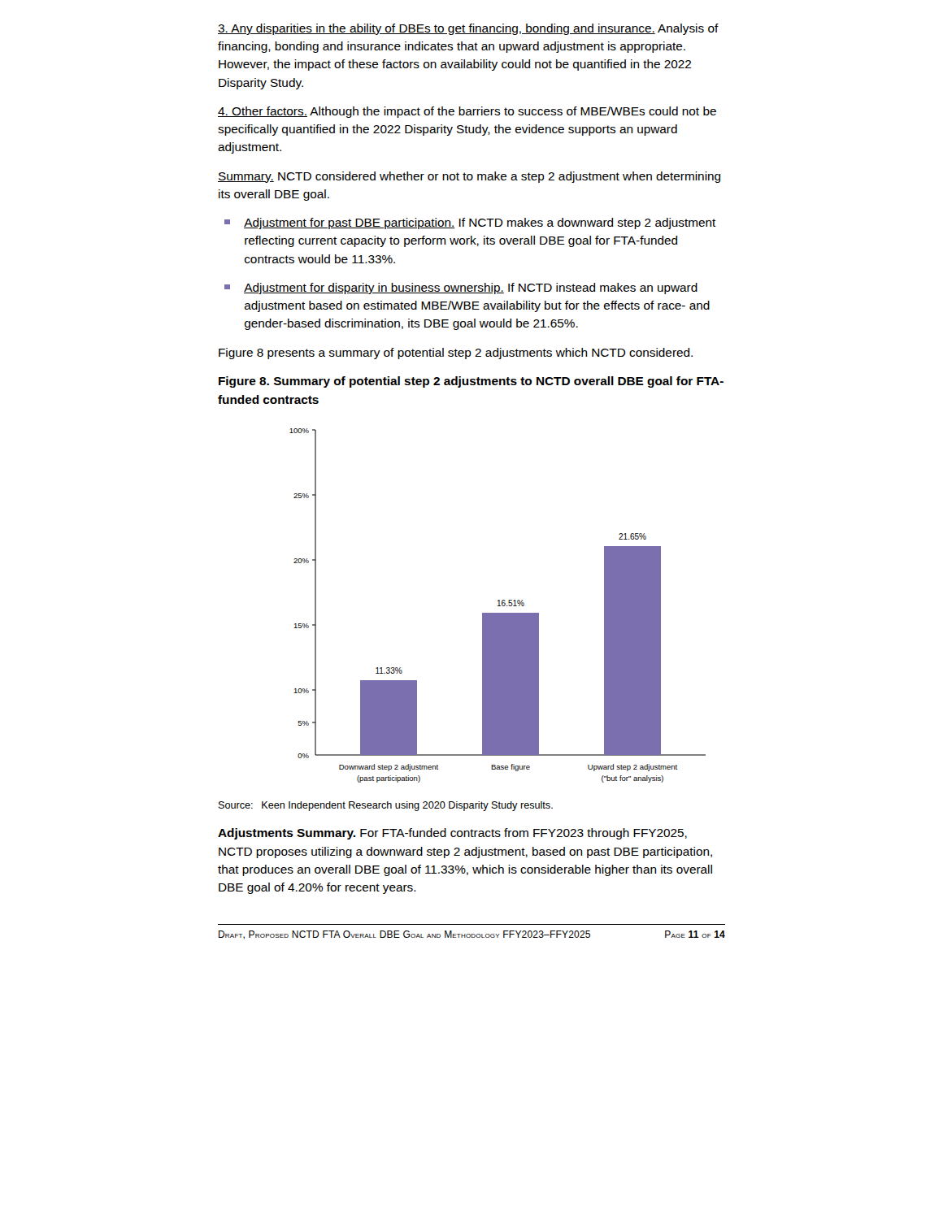3. Any disparities in the ability of DBEs to get financing, bonding and insurance. Analysis of financing, bonding and insurance indicates that an upward adjustment is appropriate. However, the impact of these factors on availability could not be quantified in the 2022 Disparity Study.
4. Other factors. Although the impact of the barriers to success of MBE/WBEs could not be specifically quantified in the 2022 Disparity Study, the evidence supports an upward adjustment.
Summary. NCTD considered whether or not to make a step 2 adjustment when determining its overall DBE goal.
Adjustment for past DBE participation. If NCTD makes a downward step 2 adjustment reflecting current capacity to perform work, its overall DBE goal for FTA-funded contracts would be 11.33%.
Adjustment for disparity in business ownership. If NCTD instead makes an upward adjustment based on estimated MBE/WBE availability but for the effects of race- and gender-based discrimination, its DBE goal would be 21.65%.
Figure 8 presents a summary of potential step 2 adjustments which NCTD considered.
Figure 8. Summary of potential step 2 adjustments to NCTD overall DBE goal for FTA-funded contracts
100% 25% 20% 15% 10% 5% 0% 11.33% 16.51% 21.65% Downward step 2 adjustment (past participation) Base figure Upward step 2 adjustment ("but for" analysis)
Source: Keen Independent Research using 2020 Disparity Study results.
Adjustments Summary. For FTA-funded contracts from FFY2023 through FFY2025, NCTD proposes utilizing a downward step 2 adjustment, based on past DBE participation, that produces an overall DBE goal of 11.33%, which is considerable higher than its overall DBE goal of 4.20% for recent years.
Draft, Proposed NCTD FTA Overall DBE Goal and Methodology FFY2023–FFY2025
Page 11 of 14